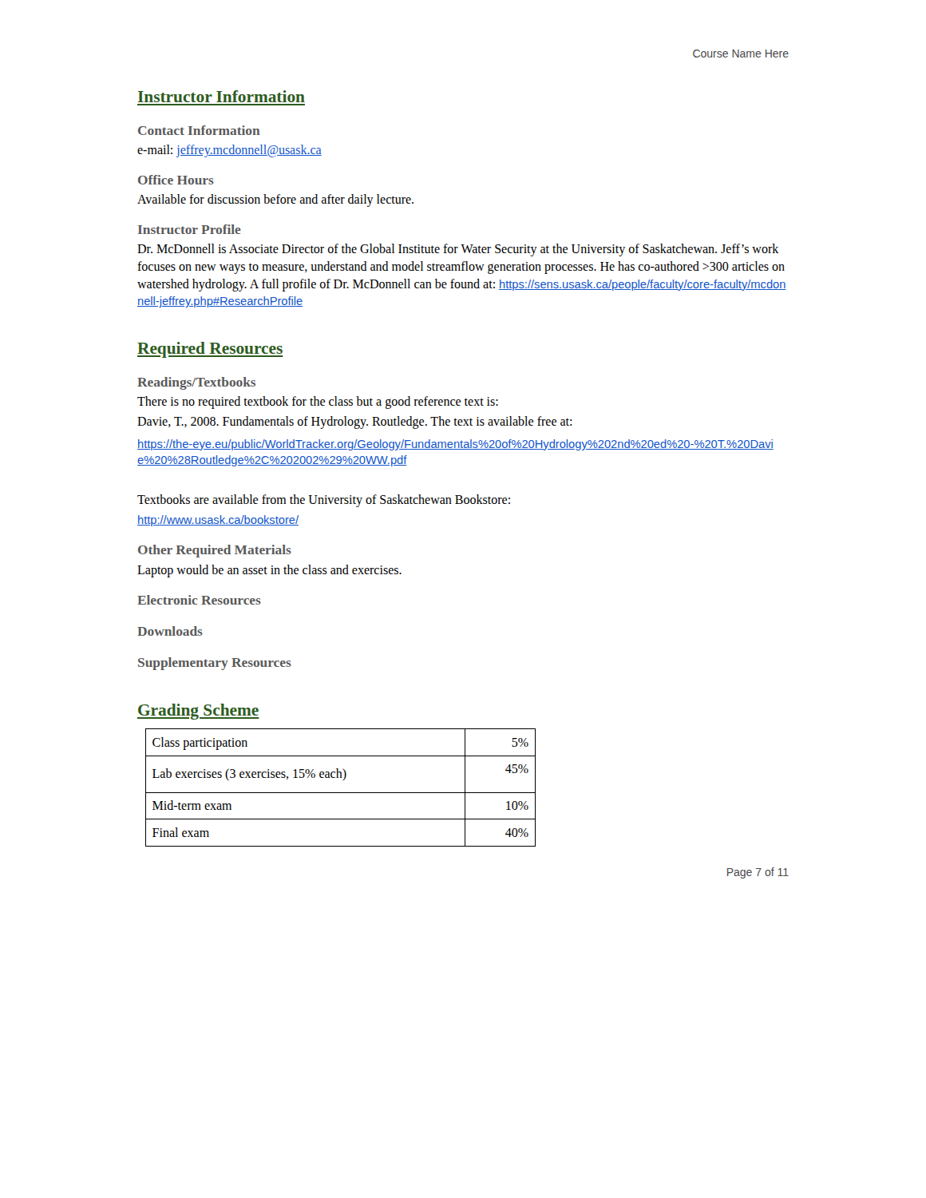Course Name Here
Instructor Information
Contact Information
e-mail: jeffrey.mcdonnell@usask.ca
Office Hours
Available for discussion before and after daily lecture.
Instructor Profile
Dr. McDonnell is Associate Director of the Global Institute for Water Security at the University of Saskatchewan. Jeff’s work focuses on new ways to measure, understand and model streamflow generation processes. He has co-authored >300 articles on watershed hydrology. A full profile of Dr. McDonnell can be found at: https://sens.usask.ca/people/faculty/core-faculty/mcdonnell-jeffrey.php#ResearchProfile
Required Resources
Readings/Textbooks
There is no required textbook for the class but a good reference text is:
Davie, T., 2008. Fundamentals of Hydrology. Routledge. The text is available free at:
https://the-eye.eu/public/WorldTracker.org/Geology/Fundamentals%20of%20Hydrology%202nd%20ed%20-%20T.%20Davie%20%28Routledge%2C%202002%29%20WW.pdf
Textbooks are available from the University of Saskatchewan Bookstore:
http://www.usask.ca/bookstore/
Other Required Materials
Laptop would be an asset in the class and exercises.
Electronic Resources
Downloads
Supplementary Resources
Grading Scheme
| Class participation | 5% |
| Lab exercises (3 exercises, 15% each) | 45% |
| Mid-term exam | 10% |
| Final exam | 40% |
Page 7 of 11